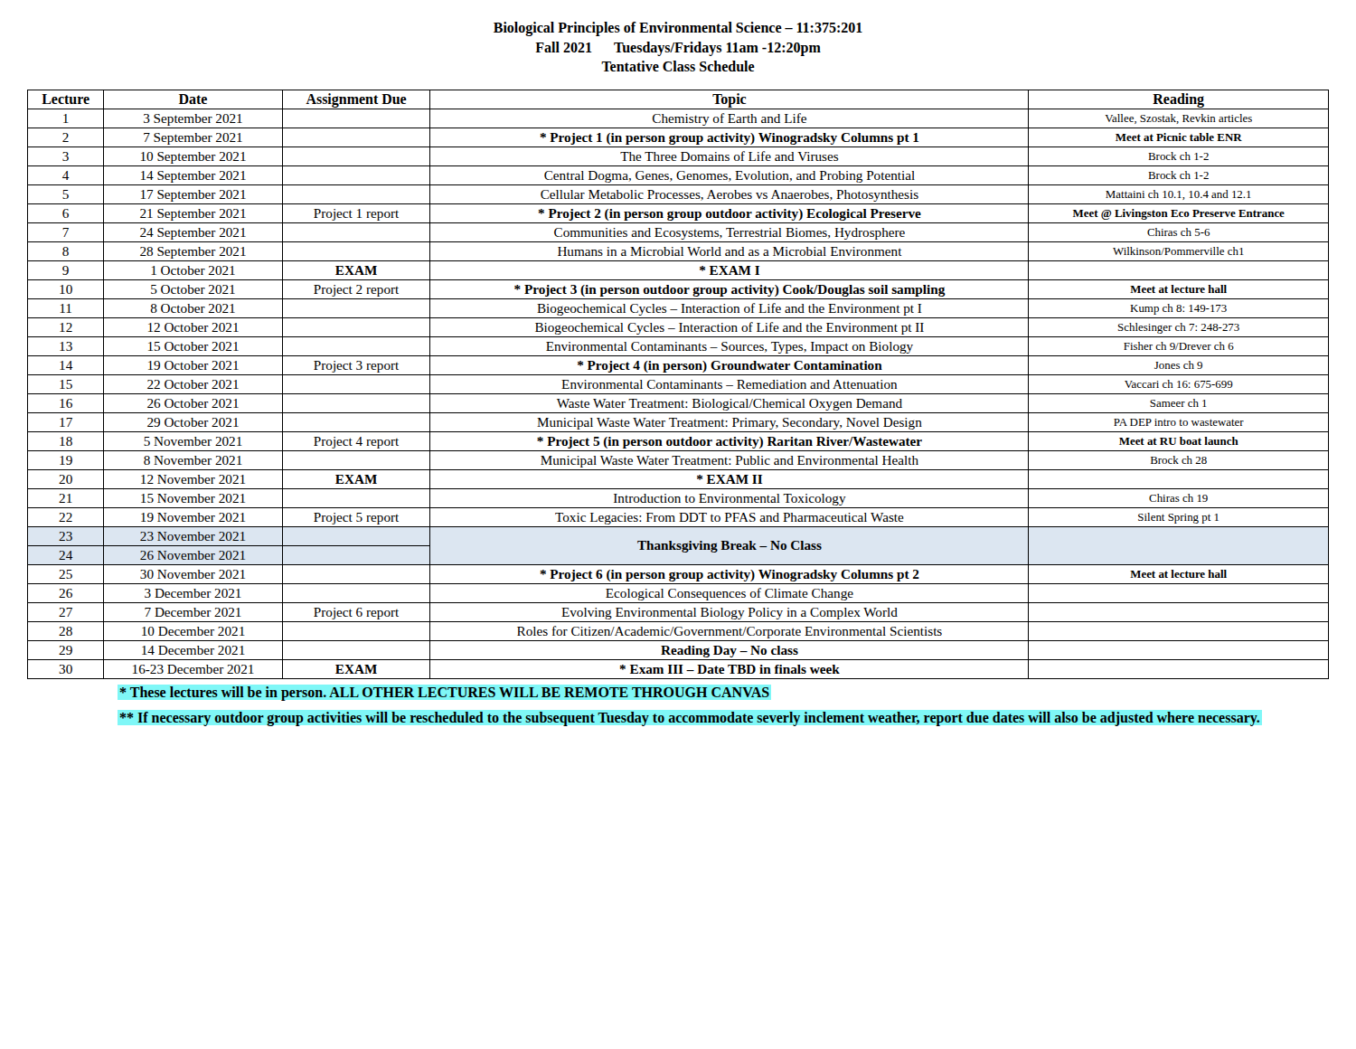Biological Principles of Environmental Science – 11:375:201
Fall 2021 Tuesdays/Fridays 11am -12:20pm
Tentative Class Schedule
| Lecture | Date | Assignment Due | Topic | Reading |
| --- | --- | --- | --- | --- |
| 1 | 3 September 2021 | | Chemistry of Earth and Life | Vallee, Szostak, Revkin articles |
| 2 | 7 September 2021 | | * Project 1 (in person group activity) Winogradsky Columns pt 1 | Meet at Picnic table ENR |
| 3 | 10 September 2021 | | The Three Domains of Life and Viruses | Brock ch 1-2 |
| 4 | 14 September 2021 | | Central Dogma, Genes, Genomes, Evolution, and Probing Potential | Brock ch 1-2 |
| 5 | 17 September 2021 | | Cellular Metabolic Processes, Aerobes vs Anaerobes, Photosynthesis | Mattaini ch 10.1, 10.4 and 12.1 |
| 6 | 21 September 2021 | Project 1 report | * Project 2 (in person group outdoor activity) Ecological Preserve | Meet @ Livingston Eco Preserve Entrance |
| 7 | 24 September 2021 | | Communities and Ecosystems, Terrestrial Biomes, Hydrosphere | Chiras ch 5-6 |
| 8 | 28 September 2021 | | Humans in a Microbial World and as a Microbial Environment | Wilkinson/Pommerville ch1 |
| 9 | 1 October 2021 | EXAM | * EXAM I | |
| 10 | 5 October 2021 | Project 2 report | * Project 3 (in person outdoor group activity) Cook/Douglas soil sampling | Meet at lecture hall |
| 11 | 8 October 2021 | | Biogeochemical Cycles – Interaction of Life and the Environment pt I | Kump ch 8: 149-173 |
| 12 | 12 October 2021 | | Biogeochemical Cycles – Interaction of Life and the Environment pt II | Schlesinger ch 7: 248-273 |
| 13 | 15 October 2021 | | Environmental Contaminants – Sources, Types, Impact on Biology | Fisher ch 9/Drever ch 6 |
| 14 | 19 October 2021 | Project 3 report | * Project 4 (in person) Groundwater Contamination | Jones ch 9 |
| 15 | 22 October 2021 | | Environmental Contaminants – Remediation and Attenuation | Vaccari ch 16: 675-699 |
| 16 | 26 October 2021 | | Waste Water Treatment: Biological/Chemical Oxygen Demand | Sameer ch 1 |
| 17 | 29 October 2021 | | Municipal Waste Water Treatment: Primary, Secondary, Novel Design | PA DEP intro to wastewater |
| 18 | 5 November 2021 | Project 4 report | * Project 5 (in person outdoor activity) Raritan River/Wastewater | Meet at RU boat launch |
| 19 | 8 November 2021 | | Municipal Waste Water Treatment: Public and Environmental Health | Brock ch 28 |
| 20 | 12 November 2021 | EXAM | * EXAM II | |
| 21 | 15 November 2021 | | Introduction to Environmental Toxicology | Chiras ch 19 |
| 22 | 19 November 2021 | Project 5 report | Toxic Legacies: From DDT to PFAS and Pharmaceutical Waste | Silent Spring pt 1 |
| 23 | 23 November 2021 | | Thanksgiving Break – No Class | |
| 24 | 26 November 2021 | |
| 25 | 30 November 2021 | | * Project 6 (in person group activity) Winogradsky Columns pt 2 | Meet at lecture hall |
| 26 | 3 December 2021 | | Ecological Consequences of Climate Change | |
| 27 | 7 December 2021 | Project 6 report | Evolving Environmental Biology Policy in a Complex World | |
| 28 | 10 December 2021 | | Roles for Citizen/Academic/Government/Corporate Environmental Scientists | |
| 29 | 14 December 2021 | | Reading Day – No class | |
| 30 | 16-23 December 2021 | EXAM | * Exam III – Date TBD in finals week | |
* These lectures will be in person. ALL OTHER LECTURES WILL BE REMOTE THROUGH CANVAS
** If necessary outdoor group activities will be rescheduled to the subsequent Tuesday to accommodate severly inclement weather, report due dates will also be adjusted where necessary.